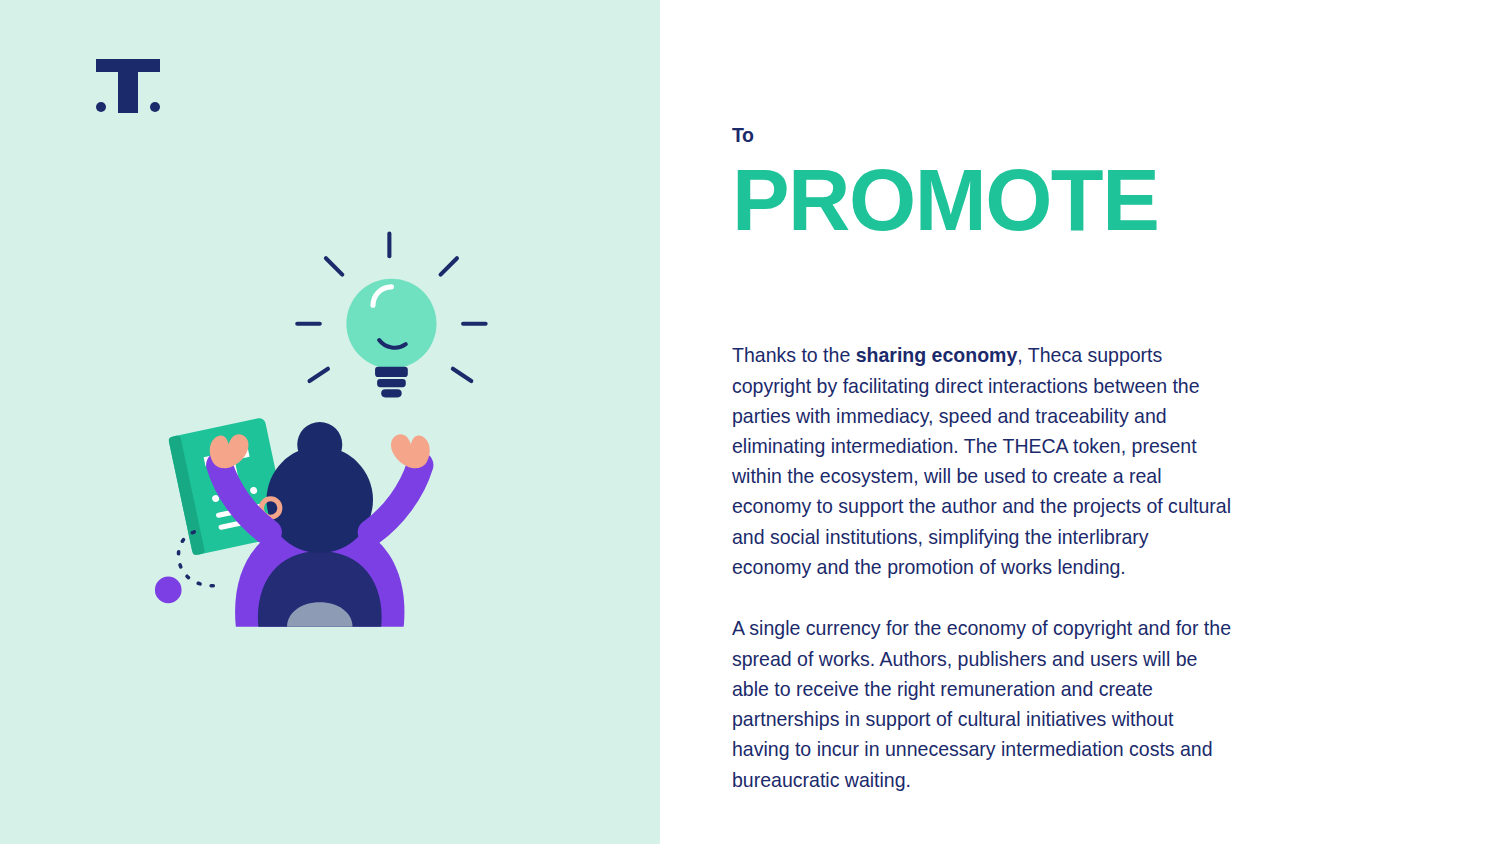To
PROMOTE
Thanks to the sharing economy, Theca supports copyright by facilitating direct interactions between the parties with immediacy, speed and traceability and eliminating intermediation. The THECA token, present within the ecosystem, will be used to create a real economy to support the author and the projects of cultural and social institutions, simplifying the interlibrary economy and the promotion of works lending.
A single currency for the economy of copyright and for the spread of works. Authors, publishers and users will be able to receive the right remuneration and create partnerships in support of cultural initiatives without having to incur in unnecessary intermediation costs and bureaucratic waiting.